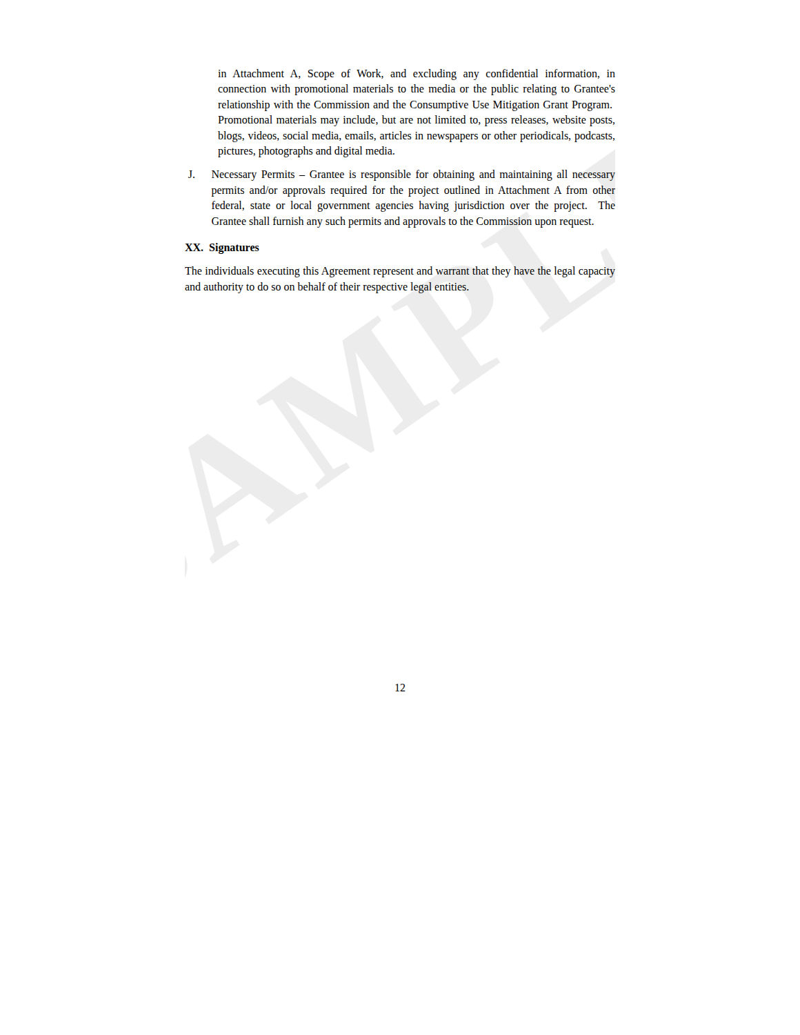SAMPLE
in Attachment A, Scope of Work, and excluding any confidential information, in connection with promotional materials to the media or the public relating to Grantee's relationship with the Commission and the Consumptive Use Mitigation Grant Program. Promotional materials may include, but are not limited to, press releases, website posts, blogs, videos, social media, emails, articles in newspapers or other periodicals, podcasts, pictures, photographs and digital media.
J.
Necessary Permits – Grantee is responsible for obtaining and maintaining all necessary permits and/or approvals required for the project outlined in Attachment A from other federal, state or local government agencies having jurisdiction over the project. The Grantee shall furnish any such permits and approvals to the Commission upon request.
XX. Signatures
The individuals executing this Agreement represent and warrant that they have the legal capacity and authority to do so on behalf of their respective legal entities.
12